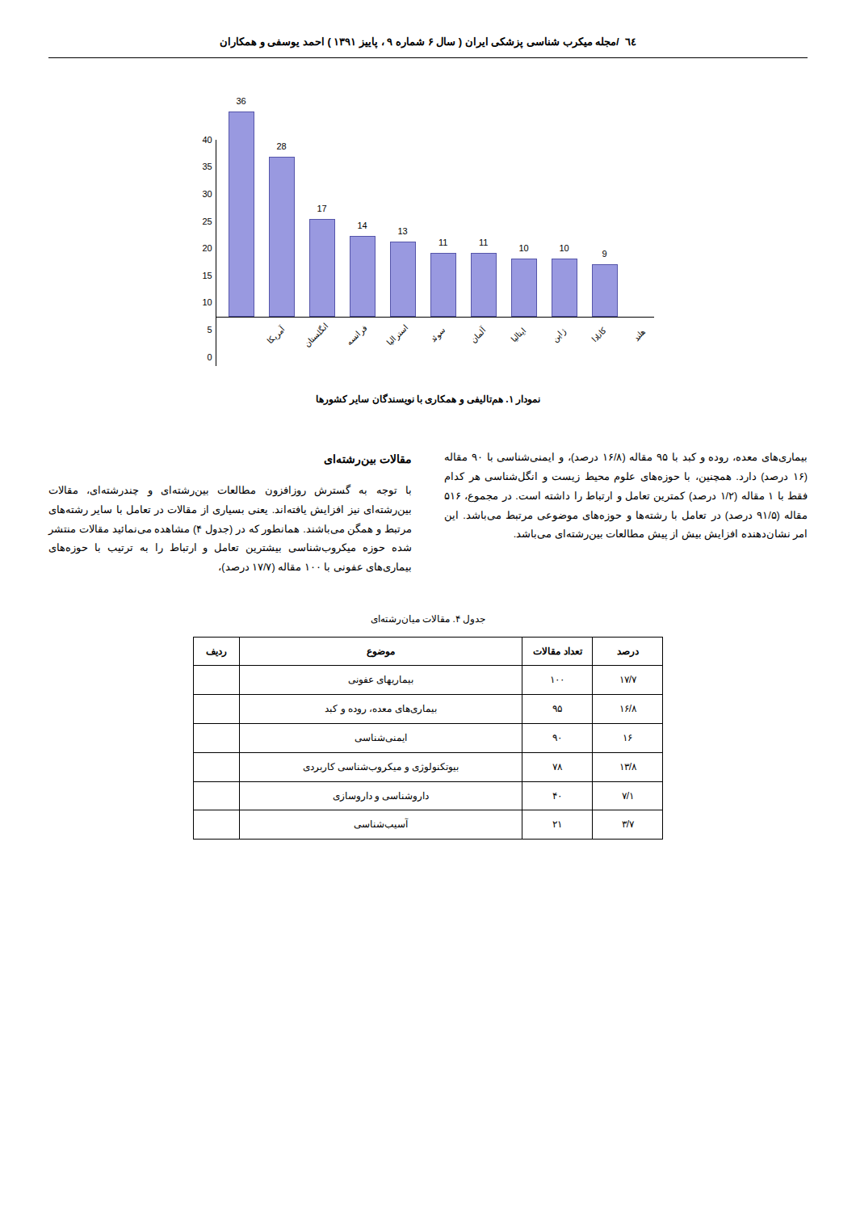٦٤ /مجله میکرب شناسی پزشکی ایران ( سال ۶ شماره ۹ ، پاییز ۱۳۹۱ ) احمد یوسفی و همکاران
40 35 30 25 20 15 10 5 0
36
28
17
14
13
11
11
10
10
9
آمریکا
انگلستان
فرانسه
استرالیا
سوئد
آلمان
ایتالیا
ژاپن
کانادا
هلند
نمودار ۱. هم‌تالیفی و همکاری با نویسندگان سایر کشورها
بیماری‌های معده، روده و کبد با ۹۵ مقاله (۱۶/۸ درصد)، و ایمنی‌شناسی با ۹۰ مقاله (۱۶ درصد) دارد. همچنین، با حوزه‌های علوم محیط زیست و انگل‌شناسی هر کدام فقط با ۱ مقاله (۱/۲ درصد) کمترین تعامل و ارتباط را داشته است. در مجموع، ۵۱۶ مقاله (۹۱/۵ درصد) در تعامل با رشته‌ها و حوزه‌های موضوعی مرتبط می‌باشد. این امر نشان‌دهنده افزایش بیش از پیش مطالعات بین‌رشته‌ای می‌باشد.
مقالات بین‌رشته‌ای
با توجه به گسترش روزافزون مطالعات بین‌رشته‌ای و چندرشته‌ای، مقالات بین‌رشته‌ای نیز افزایش یافته‌اند. یعنی بسیاری از مقالات در تعامل با سایر رشته‌های مرتبط و همگن می‌باشند. همانطور که در (جدول ۴) مشاهده می‌نمائید مقالات منتشر شده حوزه میکروب‌شناسی بیشترین تعامل و ارتباط را به ترتیب با حوزه‌های بیماری‌های عفونی با ۱۰۰ مقاله (۱۷/۷ درصد)،
جدول ۴. مقالات میان‌رشته‌ای
| درصد | تعداد مقالات | موضوع | ردیف |
| --- | --- | --- | --- |
| ۱۷/۷ | ۱۰۰ | بیماریهای عفونی | |
| ۱۶/۸ | ۹۵ | بیماری‌های معده، روده و کبد | |
| ۱۶ | ۹۰ | ایمنی‌شناسی | |
| ۱۳/۸ | ۷۸ | بیوتکنولوژی و میکروب‌شناسی کاربردی | |
| ۷/۱ | ۴۰ | داروشناسی و داروسازی | |
| ۳/۷ | ۲۱ | آسیب‌شناسی | |